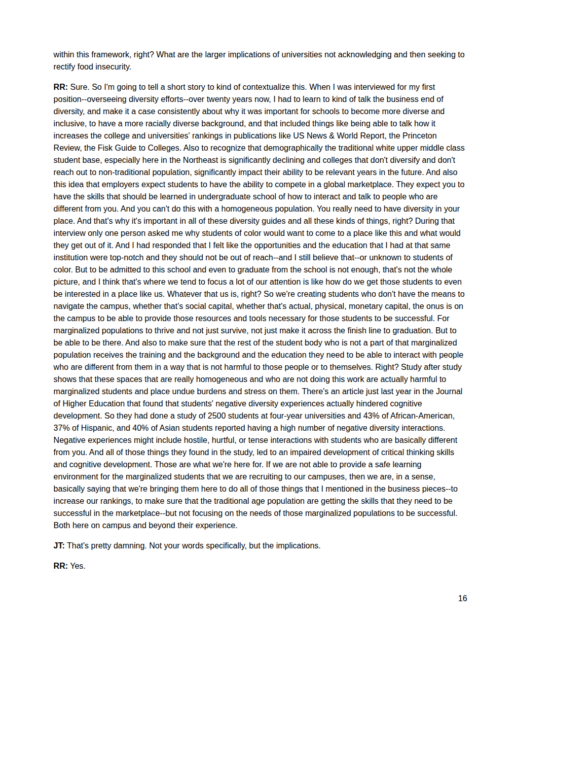within this framework, right? What are the larger implications of universities not acknowledging and then seeking to rectify food insecurity.
RR: Sure. So I'm going to tell a short story to kind of contextualize this. When I was interviewed for my first position--overseeing diversity efforts--over twenty years now, I had to learn to kind of talk the business end of diversity, and make it a case consistently about why it was important for schools to become more diverse and inclusive, to have a more racially diverse background, and that included things like being able to talk how it increases the college and universities' rankings in publications like US News & World Report, the Princeton Review, the Fisk Guide to Colleges. Also to recognize that demographically the traditional white upper middle class student base, especially here in the Northeast is significantly declining and colleges that don't diversify and don't reach out to non-traditional population, significantly impact their ability to be relevant years in the future. And also this idea that employers expect students to have the ability to compete in a global marketplace. They expect you to have the skills that should be learned in undergraduate school of how to interact and talk to people who are different from you. And you can't do this with a homogeneous population. You really need to have diversity in your place. And that's why it's important in all of these diversity guides and all these kinds of things, right? During that interview only one person asked me why students of color would want to come to a place like this and what would they get out of it. And I had responded that I felt like the opportunities and the education that I had at that same institution were top-notch and they should not be out of reach--and I still believe that--or unknown to students of color. But to be admitted to this school and even to graduate from the school is not enough, that's not the whole picture, and I think that's where we tend to focus a lot of our attention is like how do we get those students to even be interested in a place like us. Whatever that us is, right? So we're creating students who don't have the means to navigate the campus, whether that's social capital, whether that's actual, physical, monetary capital, the onus is on the campus to be able to provide those resources and tools necessary for those students to be successful. For marginalized populations to thrive and not just survive, not just make it across the finish line to graduation. But to be able to be there. And also to make sure that the rest of the student body who is not a part of that marginalized population receives the training and the background and the education they need to be able to interact with people who are different from them in a way that is not harmful to those people or to themselves. Right? Study after study shows that these spaces that are really homogeneous and who are not doing this work are actually harmful to marginalized students and place undue burdens and stress on them. There's an article just last year in the Journal of Higher Education that found that students' negative diversity experiences actually hindered cognitive development. So they had done a study of 2500 students at four-year universities and 43% of African-American, 37% of Hispanic, and 40% of Asian students reported having a high number of negative diversity interactions. Negative experiences might include hostile, hurtful, or tense interactions with students who are basically different from you. And all of those things they found in the study, led to an impaired development of critical thinking skills and cognitive development. Those are what we're here for. If we are not able to provide a safe learning environment for the marginalized students that we are recruiting to our campuses, then we are, in a sense, basically saying that we're bringing them here to do all of those things that I mentioned in the business pieces--to increase our rankings, to make sure that the traditional age population are getting the skills that they need to be successful in the marketplace--but not focusing on the needs of those marginalized populations to be successful. Both here on campus and beyond their experience.
JT: That's pretty damning. Not your words specifically, but the implications.
RR: Yes.
16